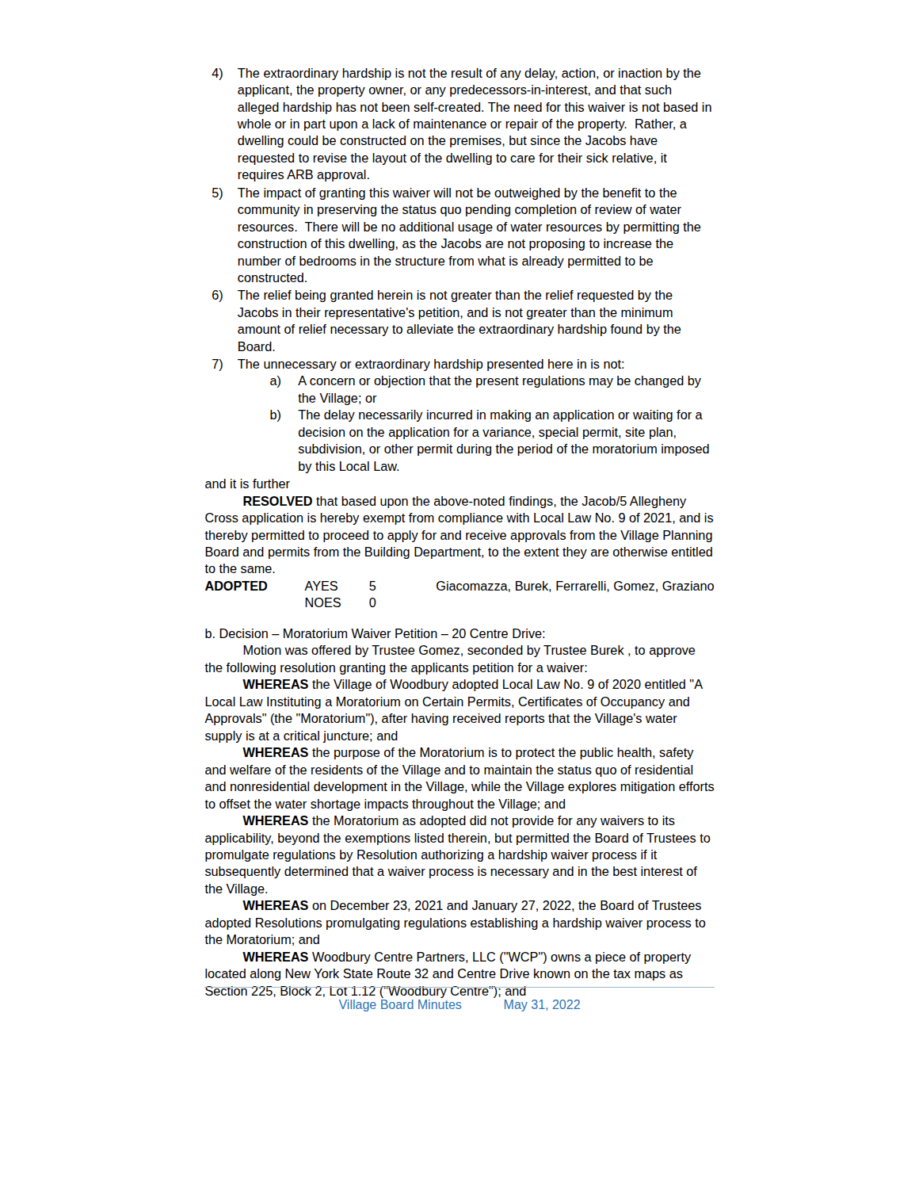4) The extraordinary hardship is not the result of any delay, action, or inaction by the applicant, the property owner, or any predecessors-in-interest, and that such alleged hardship has not been self-created. The need for this waiver is not based in whole or in part upon a lack of maintenance or repair of the property. Rather, a dwelling could be constructed on the premises, but since the Jacobs have requested to revise the layout of the dwelling to care for their sick relative, it requires ARB approval.
5) The impact of granting this waiver will not be outweighed by the benefit to the community in preserving the status quo pending completion of review of water resources. There will be no additional usage of water resources by permitting the construction of this dwelling, as the Jacobs are not proposing to increase the number of bedrooms in the structure from what is already permitted to be constructed.
6) The relief being granted herein is not greater than the relief requested by the Jacobs in their representative's petition, and is not greater than the minimum amount of relief necessary to alleviate the extraordinary hardship found by the Board.
7) The unnecessary or extraordinary hardship presented here in is not:
a) A concern or objection that the present regulations may be changed by the Village; or
b) The delay necessarily incurred in making an application or waiting for a decision on the application for a variance, special permit, site plan, subdivision, or other permit during the period of the moratorium imposed by this Local Law.
and it is further
RESOLVED that based upon the above-noted findings, the Jacob/5 Allegheny Cross application is hereby exempt from compliance with Local Law No. 9 of 2021, and is thereby permitted to proceed to apply for and receive approvals from the Village Planning Board and permits from the Building Department, to the extent they are otherwise entitled to the same.
| ADOPTED | AYES | 5 | Giacomazza, Burek, Ferrarelli, Gomez, Graziano |
| | NOES | 0 | |
b. Decision – Moratorium Waiver Petition – 20 Centre Drive:
Motion was offered by Trustee Gomez, seconded by Trustee Burek , to approve the following resolution granting the applicants petition for a waiver:
WHEREAS the Village of Woodbury adopted Local Law No. 9 of 2020 entitled "A Local Law Instituting a Moratorium on Certain Permits, Certificates of Occupancy and Approvals" (the "Moratorium"), after having received reports that the Village's water supply is at a critical juncture; and
WHEREAS the purpose of the Moratorium is to protect the public health, safety and welfare of the residents of the Village and to maintain the status quo of residential and nonresidential development in the Village, while the Village explores mitigation efforts to offset the water shortage impacts throughout the Village; and
WHEREAS the Moratorium as adopted did not provide for any waivers to its applicability, beyond the exemptions listed therein, but permitted the Board of Trustees to promulgate regulations by Resolution authorizing a hardship waiver process if it subsequently determined that a waiver process is necessary and in the best interest of the Village.
WHEREAS on December 23, 2021 and January 27, 2022, the Board of Trustees adopted Resolutions promulgating regulations establishing a hardship waiver process to the Moratorium; and
WHEREAS Woodbury Centre Partners, LLC ("WCP") owns a piece of property located along New York State Route 32 and Centre Drive known on the tax maps as Section 225, Block 2, Lot 1.12 ("Woodbury Centre"); and
Village Board Minutes May 31, 2022